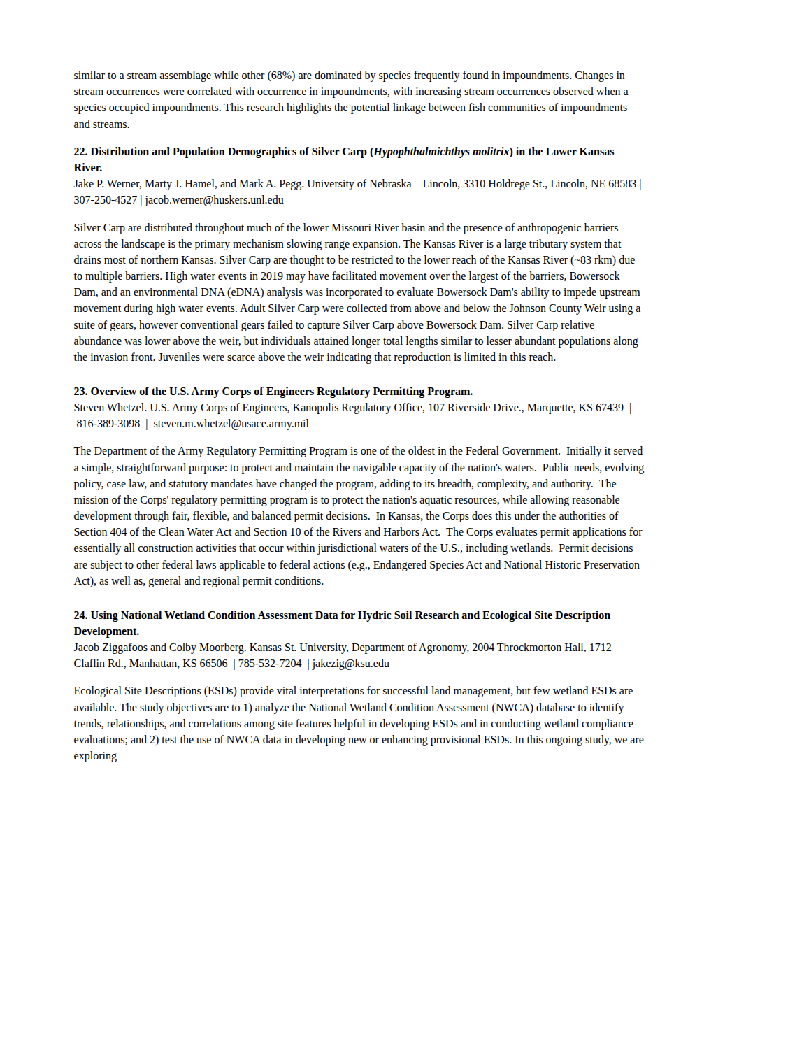similar to a stream assemblage while other (68%) are dominated by species frequently found in impoundments. Changes in stream occurrences were correlated with occurrence in impoundments, with increasing stream occurrences observed when a species occupied impoundments. This research highlights the potential linkage between fish communities of impoundments and streams.
22. Distribution and Population Demographics of Silver Carp (Hypophthalmichthys molitrix) in the Lower Kansas River.
Jake P. Werner, Marty J. Hamel, and Mark A. Pegg. University of Nebraska – Lincoln, 3310 Holdrege St., Lincoln, NE 68583 | 307-250-4527 | jacob.werner@huskers.unl.edu
Silver Carp are distributed throughout much of the lower Missouri River basin and the presence of anthropogenic barriers across the landscape is the primary mechanism slowing range expansion. The Kansas River is a large tributary system that drains most of northern Kansas. Silver Carp are thought to be restricted to the lower reach of the Kansas River (~83 rkm) due to multiple barriers. High water events in 2019 may have facilitated movement over the largest of the barriers, Bowersock Dam, and an environmental DNA (eDNA) analysis was incorporated to evaluate Bowersock Dam's ability to impede upstream movement during high water events. Adult Silver Carp were collected from above and below the Johnson County Weir using a suite of gears, however conventional gears failed to capture Silver Carp above Bowersock Dam. Silver Carp relative abundance was lower above the weir, but individuals attained longer total lengths similar to lesser abundant populations along the invasion front. Juveniles were scarce above the weir indicating that reproduction is limited in this reach.
23. Overview of the U.S. Army Corps of Engineers Regulatory Permitting Program.
Steven Whetzel. U.S. Army Corps of Engineers, Kanopolis Regulatory Office, 107 Riverside Drive., Marquette, KS 67439 | 816-389-3098 | steven.m.whetzel@usace.army.mil
The Department of the Army Regulatory Permitting Program is one of the oldest in the Federal Government. Initially it served a simple, straightforward purpose: to protect and maintain the navigable capacity of the nation's waters. Public needs, evolving policy, case law, and statutory mandates have changed the program, adding to its breadth, complexity, and authority. The mission of the Corps' regulatory permitting program is to protect the nation's aquatic resources, while allowing reasonable development through fair, flexible, and balanced permit decisions. In Kansas, the Corps does this under the authorities of Section 404 of the Clean Water Act and Section 10 of the Rivers and Harbors Act. The Corps evaluates permit applications for essentially all construction activities that occur within jurisdictional waters of the U.S., including wetlands. Permit decisions are subject to other federal laws applicable to federal actions (e.g., Endangered Species Act and National Historic Preservation Act), as well as, general and regional permit conditions.
24. Using National Wetland Condition Assessment Data for Hydric Soil Research and Ecological Site Description Development.
Jacob Ziggafoos and Colby Moorberg. Kansas St. University, Department of Agronomy, 2004 Throckmorton Hall, 1712 Claflin Rd., Manhattan, KS 66506 | 785-532-7204 | jakezig@ksu.edu
Ecological Site Descriptions (ESDs) provide vital interpretations for successful land management, but few wetland ESDs are available. The study objectives are to 1) analyze the National Wetland Condition Assessment (NWCA) database to identify trends, relationships, and correlations among site features helpful in developing ESDs and in conducting wetland compliance evaluations; and 2) test the use of NWCA data in developing new or enhancing provisional ESDs. In this ongoing study, we are exploring